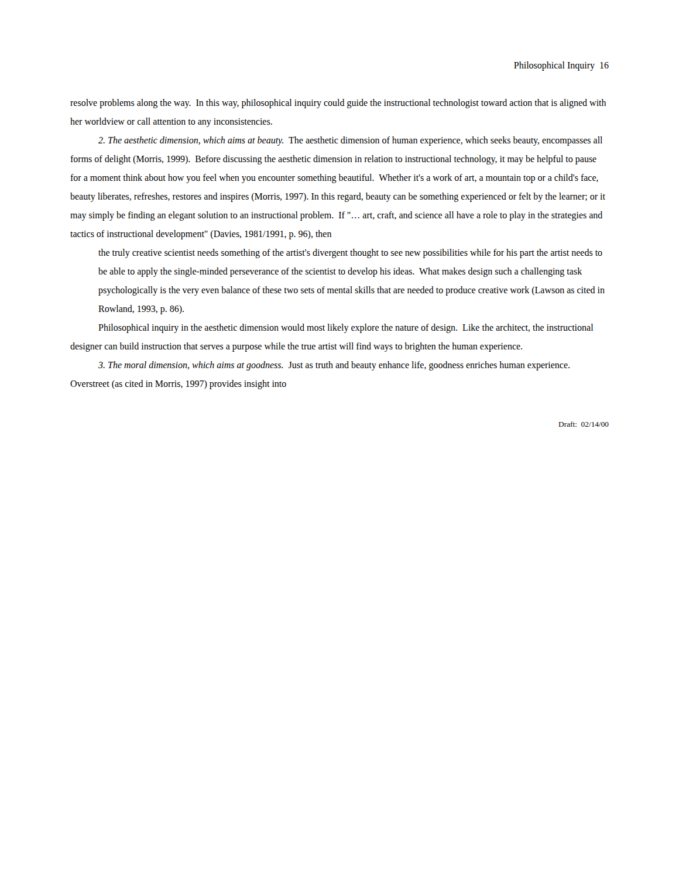Philosophical Inquiry 16
resolve problems along the way. In this way, philosophical inquiry could guide the instructional technologist toward action that is aligned with her worldview or call attention to any inconsistencies.
2. The aesthetic dimension, which aims at beauty. The aesthetic dimension of human experience, which seeks beauty, encompasses all forms of delight (Morris, 1999). Before discussing the aesthetic dimension in relation to instructional technology, it may be helpful to pause for a moment think about how you feel when you encounter something beautiful. Whether it's a work of art, a mountain top or a child's face, beauty liberates, refreshes, restores and inspires (Morris, 1997). In this regard, beauty can be something experienced or felt by the learner; or it may simply be finding an elegant solution to an instructional problem. If "… art, craft, and science all have a role to play in the strategies and tactics of instructional development" (Davies, 1981/1991, p. 96), then
the truly creative scientist needs something of the artist's divergent thought to see new possibilities while for his part the artist needs to be able to apply the single-minded perseverance of the scientist to develop his ideas. What makes design such a challenging task psychologically is the very even balance of these two sets of mental skills that are needed to produce creative work (Lawson as cited in Rowland, 1993, p. 86).
Philosophical inquiry in the aesthetic dimension would most likely explore the nature of design. Like the architect, the instructional designer can build instruction that serves a purpose while the true artist will find ways to brighten the human experience.
3. The moral dimension, which aims at goodness. Just as truth and beauty enhance life, goodness enriches human experience. Overstreet (as cited in Morris, 1997) provides insight into
Draft: 02/14/00